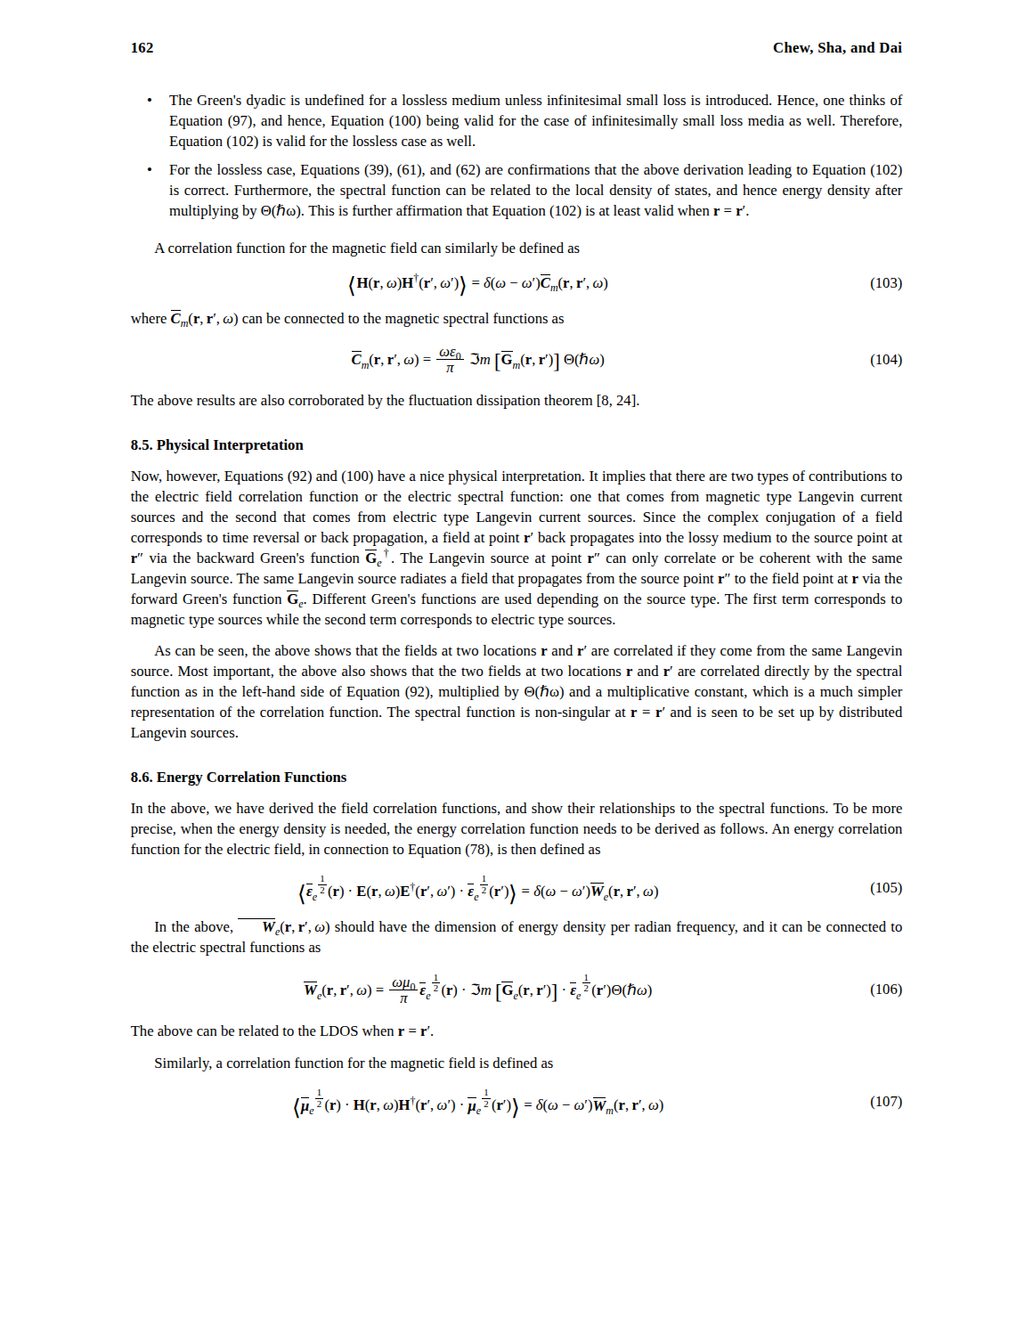162 Chew, Sha, and Dai
The Green's dyadic is undefined for a lossless medium unless infinitesimal small loss is introduced. Hence, one thinks of Equation (97), and hence, Equation (100) being valid for the case of infinitesimally small loss media as well. Therefore, Equation (102) is valid for the lossless case as well.
For the lossless case, Equations (39), (61), and (62) are confirmations that the above derivation leading to Equation (102) is correct. Furthermore, the spectral function can be related to the local density of states, and hence energy density after multiplying by Θ(ℏω). This is further affirmation that Equation (102) is at least valid when r = r′.
A correlation function for the magnetic field can similarly be defined as
⟨H(r, ω)H†(r′, ω′)⟩ = δ(ω − ω′)Cm(r, r′, ω)
(103)
where Cm(r, r′, ω) can be connected to the magnetic spectral functions as
Cm(r, r′, ω) = ωε0 π ℑm [Gm(r, r′)] Θ(ℏω)
(104)
The above results are also corroborated by the fluctuation dissipation theorem [8, 24].
8.5. Physical Interpretation
Now, however, Equations (92) and (100) have a nice physical interpretation. It implies that there are two types of contributions to the electric field correlation function or the electric spectral function: one that comes from magnetic type Langevin current sources and the second that comes from electric type Langevin current sources. Since the complex conjugation of a field corresponds to time reversal or back propagation, a field at point r′ back propagates into the lossy medium to the source point at r″ via the backward Green's function Ge†. The Langevin source at point r″ can only correlate or be coherent with the same Langevin source. The same Langevin source radiates a field that propagates from the source point r″ to the field point at r via the forward Green's function Ge. Different Green's functions are used depending on the source type. The first term corresponds to magnetic type sources while the second term corresponds to electric type sources.
As can be seen, the above shows that the fields at two locations r and r′ are correlated if they come from the same Langevin source. Most important, the above also shows that the two fields at two locations r and r′ are correlated directly by the spectral function as in the left-hand side of Equation (92), multiplied by Θ(ℏω) and a multiplicative constant, which is a much simpler representation of the correlation function. The spectral function is non-singular at r = r′ and is seen to be set up by distributed Langevin sources.
8.6. Energy Correlation Functions
In the above, we have derived the field correlation functions, and show their relationships to the spectral functions. To be more precise, when the energy density is needed, the energy correlation function needs to be derived as follows. An energy correlation function for the electric field, in connection to Equation (78), is then defined as
⟨εe12(r) · E(r, ω)E†(r′, ω′) · εe12(r′)⟩ = δ(ω − ω′)We(r, r′, ω)
(105)
In the above, We(r, r′, ω) should have the dimension of energy density per radian frequency, and it can be connected to the electric spectral functions as
We(r, r′, ω) = ωμ0 π εe12(r) · ℑm [Ge(r, r′)] · εe12(r′)Θ(ℏω)
(106)
The above can be related to the LDOS when r = r′.
Similarly, a correlation function for the magnetic field is defined as
⟨μe12(r) · H(r, ω)H†(r′, ω′) · μe12(r′)⟩ = δ(ω − ω′)Wm(r, r′, ω)
(107)